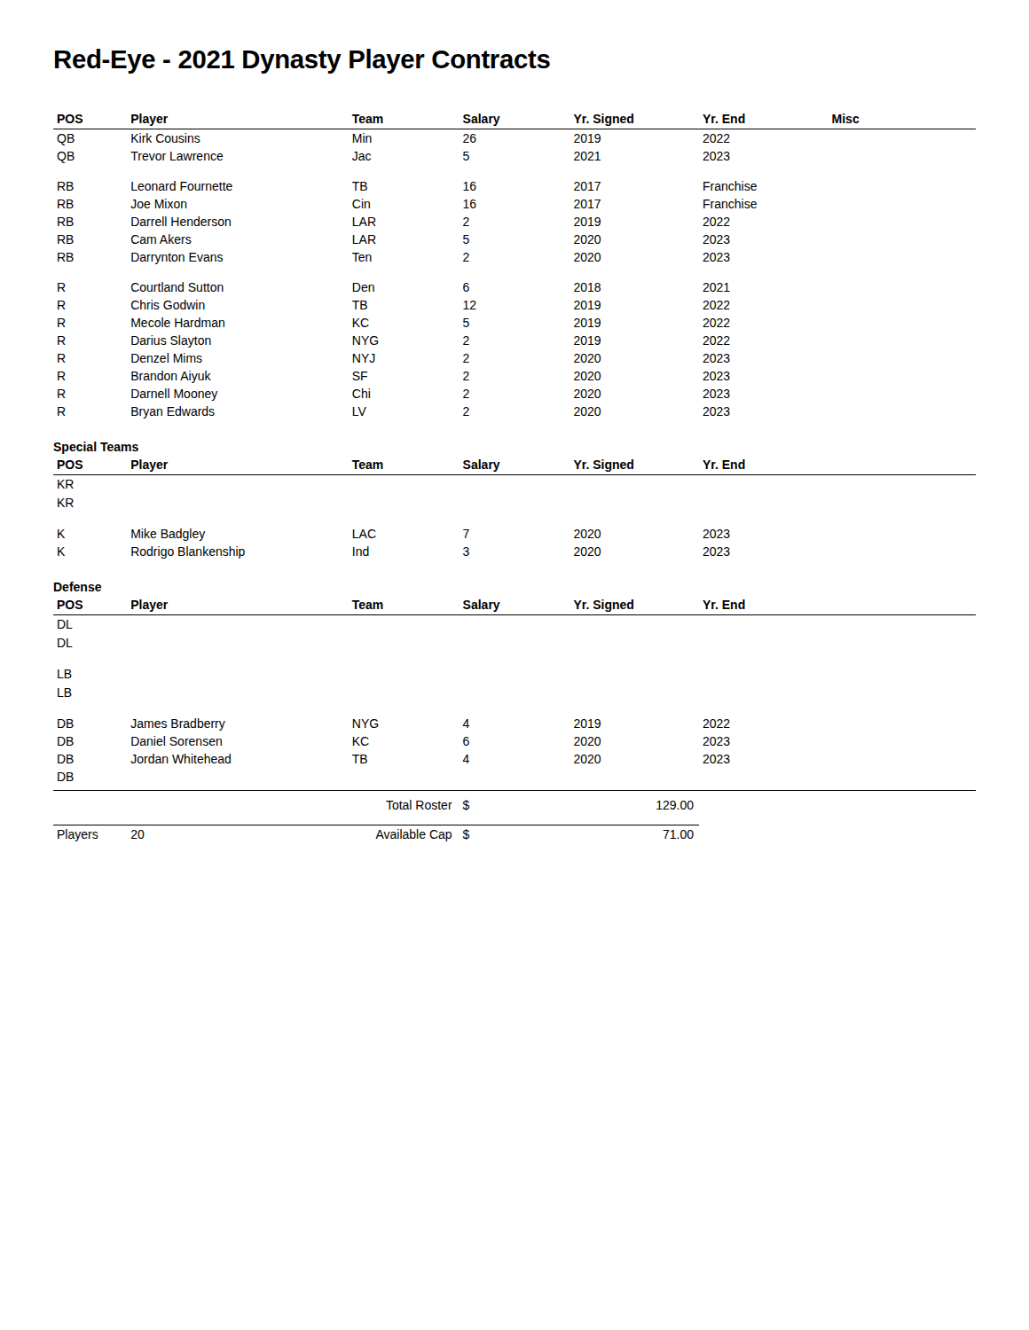Red-Eye - 2021 Dynasty Player Contracts
| POS | Player | Team | Salary | Yr. Signed | Yr. End | Misc |
| --- | --- | --- | --- | --- | --- | --- |
| QB | Kirk Cousins | Min | 26 | 2019 | 2022 | |
| QB | Trevor Lawrence | Jac | 5 | 2021 | 2023 | |
| RB | Leonard Fournette | TB | 16 | 2017 | Franchise | |
| RB | Joe Mixon | Cin | 16 | 2017 | Franchise | |
| RB | Darrell Henderson | LAR | 2 | 2019 | 2022 | |
| RB | Cam Akers | LAR | 5 | 2020 | 2023 | |
| RB | Darrynton Evans | Ten | 2 | 2020 | 2023 | |
| R | Courtland Sutton | Den | 6 | 2018 | 2021 | |
| R | Chris Godwin | TB | 12 | 2019 | 2022 | |
| R | Mecole Hardman | KC | 5 | 2019 | 2022 | |
| R | Darius Slayton | NYG | 2 | 2019 | 2022 | |
| R | Denzel Mims | NYJ | 2 | 2020 | 2023 | |
| R | Brandon Aiyuk | SF | 2 | 2020 | 2023 | |
| R | Darnell Mooney | Chi | 2 | 2020 | 2023 | |
| R | Bryan Edwards | LV | 2 | 2020 | 2023 | |
Special Teams
| POS | Player | Team | Salary | Yr. Signed | Yr. End | |
| --- | --- | --- | --- | --- | --- | --- |
| KR | | | | | | |
| KR | | | | | | |
| K | Mike Badgley | LAC | 7 | 2020 | 2023 | |
| K | Rodrigo Blankenship | Ind | 3 | 2020 | 2023 | |
Defense
| POS | Player | Team | Salary | Yr. Signed | Yr. End | |
| --- | --- | --- | --- | --- | --- | --- |
| DL | | | | | | |
| DL | | | | | | |
| LB | | | | | | |
| LB | | | | | | |
| DB | James Bradberry | NYG | 4 | 2019 | 2022 | |
| DB | Daniel Sorensen | KC | 6 | 2020 | 2023 | |
| DB | Jordan Whitehead | TB | 4 | 2020 | 2023 | |
| DB | | | | | | |
| | | Total Roster | $ | 129.00 | | |
| Players | 20 | Available Cap | $ | 71.00 | | |